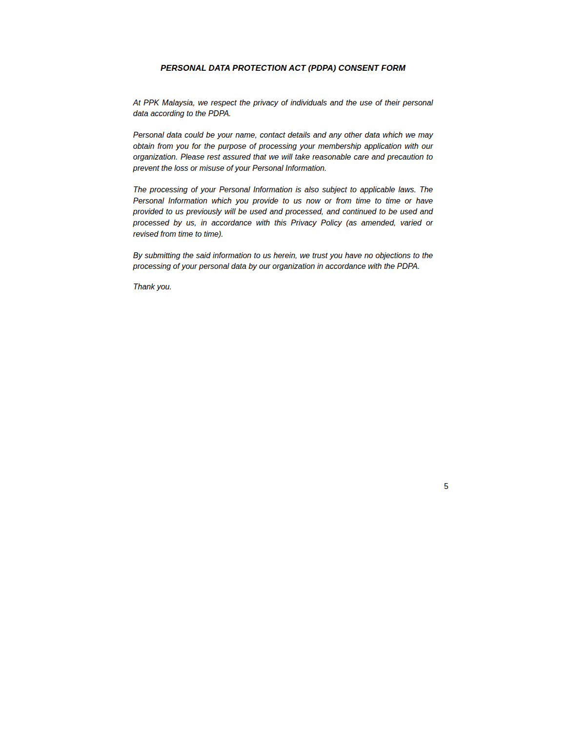PERSONAL DATA PROTECTION ACT (PDPA) CONSENT FORM
At PPK Malaysia, we respect the privacy of individuals and the use of their personal data according to the PDPA.
Personal data could be your name, contact details and any other data which we may obtain from you for the purpose of processing your membership application with our organization. Please rest assured that we will take reasonable care and precaution to prevent the loss or misuse of your Personal Information.
The processing of your Personal Information is also subject to applicable laws. The Personal Information which you provide to us now or from time to time or have provided to us previously will be used and processed, and continued to be used and processed by us, in accordance with this Privacy Policy (as amended, varied or revised from time to time).
By submitting the said information to us herein, we trust you have no objections to the processing of your personal data by our organization in accordance with the PDPA.
Thank you.
5